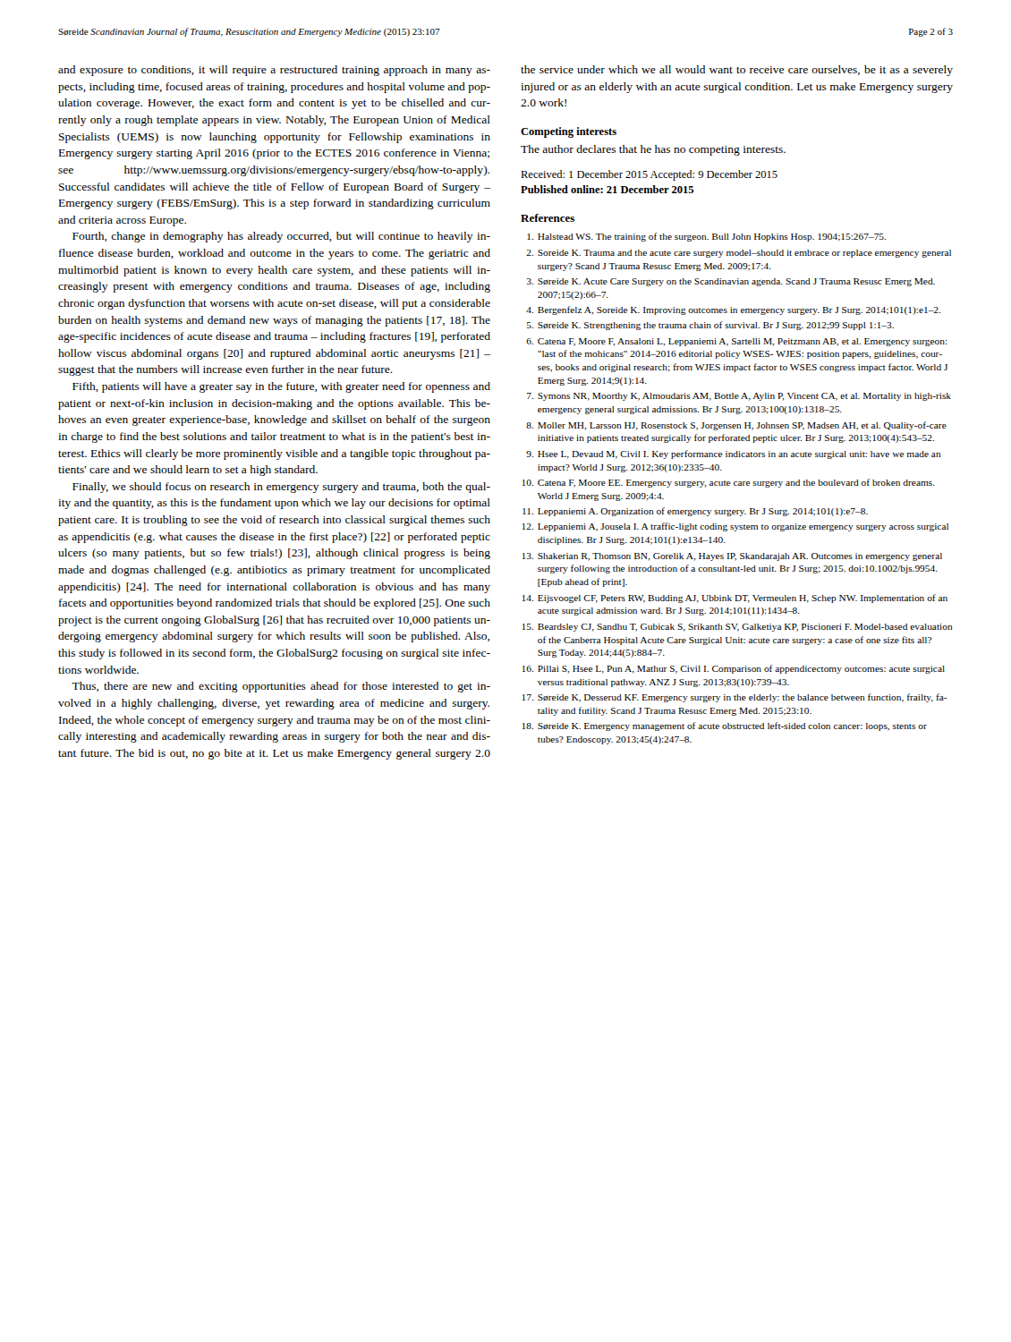Søreide Scandinavian Journal of Trauma, Resuscitation and Emergency Medicine (2015) 23:107
Page 2 of 3
and exposure to conditions, it will require a restructured training approach in many aspects, including time, focused areas of training, procedures and hospital volume and population coverage. However, the exact form and content is yet to be chiselled and currently only a rough template appears in view. Notably, The European Union of Medical Specialists (UEMS) is now launching opportunity for Fellowship examinations in Emergency surgery starting April 2016 (prior to the ECTES 2016 conference in Vienna; see http://www.uemssurg.org/divisions/emergency-surgery/ebsq/how-to-apply). Successful candidates will achieve the title of Fellow of European Board of Surgery – Emergency surgery (FEBS/EmSurg). This is a step forward in standardizing curriculum and criteria across Europe.
Fourth, change in demography has already occurred, but will continue to heavily influence disease burden, workload and outcome in the years to come. The geriatric and multimorbid patient is known to every health care system, and these patients will increasingly present with emergency conditions and trauma. Diseases of age, including chronic organ dysfunction that worsens with acute on-set disease, will put a considerable burden on health systems and demand new ways of managing the patients [17, 18]. The age-specific incidences of acute disease and trauma – including fractures [19], perforated hollow viscus abdominal organs [20] and ruptured abdominal aortic aneurysms [21] – suggest that the numbers will increase even further in the near future.
Fifth, patients will have a greater say in the future, with greater need for openness and patient or next-of-kin inclusion in decision-making and the options available. This behoves an even greater experience-base, knowledge and skillset on behalf of the surgeon in charge to find the best solutions and tailor treatment to what is in the patient's best interest. Ethics will clearly be more prominently visible and a tangible topic throughout patients' care and we should learn to set a high standard.
Finally, we should focus on research in emergency surgery and trauma, both the quality and the quantity, as this is the fundament upon which we lay our decisions for optimal patient care. It is troubling to see the void of research into classical surgical themes such as appendicitis (e.g. what causes the disease in the first place?) [22] or perforated peptic ulcers (so many patients, but so few trials!) [23], although clinical progress is being made and dogmas challenged (e.g. antibiotics as primary treatment for uncomplicated appendicitis) [24]. The need for international collaboration is obvious and has many facets and opportunities beyond randomized trials that should be explored [25]. One such project is the current ongoing GlobalSurg [26] that has recruited over 10,000 patients undergoing emergency abdominal surgery for which results will soon be published. Also, this study is followed in its second form, the GlobalSurg2 focusing on surgical site infections worldwide.
Thus, there are new and exciting opportunities ahead for those interested to get involved in a highly challenging, diverse, yet rewarding area of medicine and surgery. Indeed, the whole concept of emergency surgery and trauma may be on of the most clinically interesting and academically rewarding areas in surgery for both the near and distant future. The bid is out, no go bite at it. Let us make Emergency general surgery 2.0 the service under which we all would want to receive care ourselves, be it as a severely injured or as an elderly with an acute surgical condition. Let us make Emergency surgery 2.0 work!
Competing interests
The author declares that he has no competing interests.
Received: 1 December 2015 Accepted: 9 December 2015
Published online: 21 December 2015
References
Halstead WS. The training of the surgeon. Bull John Hopkins Hosp. 1904;15:267–75.
Soreide K. Trauma and the acute care surgery model–should it embrace or replace emergency general surgery? Scand J Trauma Resusc Emerg Med. 2009;17:4.
Søreide K. Acute Care Surgery on the Scandinavian agenda. Scand J Trauma Resusc Emerg Med. 2007;15(2):66–7.
Bergenfelz A, Soreide K. Improving outcomes in emergency surgery. Br J Surg. 2014;101(1):e1–2.
Søreide K. Strengthening the trauma chain of survival. Br J Surg. 2012;99 Suppl 1:1–3.
Catena F, Moore F, Ansaloni L, Leppaniemi A, Sartelli M, Peitzmann AB, et al. Emergency surgeon: "last of the mohicans" 2014–2016 editorial policy WSES- WJES: position papers, guidelines, courses, books and original research; from WJES impact factor to WSES congress impact factor. World J Emerg Surg. 2014;9(1):14.
Symons NR, Moorthy K, Almoudaris AM, Bottle A, Aylin P, Vincent CA, et al. Mortality in high-risk emergency general surgical admissions. Br J Surg. 2013;100(10):1318–25.
Moller MH, Larsson HJ, Rosenstock S, Jorgensen H, Johnsen SP, Madsen AH, et al. Quality-of-care initiative in patients treated surgically for perforated peptic ulcer. Br J Surg. 2013;100(4):543–52.
Hsee L, Devaud M, Civil I. Key performance indicators in an acute surgical unit: have we made an impact? World J Surg. 2012;36(10):2335–40.
Catena F, Moore EE. Emergency surgery, acute care surgery and the boulevard of broken dreams. World J Emerg Surg. 2009;4:4.
Leppaniemi A. Organization of emergency surgery. Br J Surg. 2014;101(1):e7–8.
Leppaniemi A, Jousela I. A traffic-light coding system to organize emergency surgery across surgical disciplines. Br J Surg. 2014;101(1):e134–140.
Shakerian R, Thomson BN, Gorelik A, Hayes IP, Skandarajah AR. Outcomes in emergency general surgery following the introduction of a consultant-led unit. Br J Surg; 2015. doi:10.1002/bjs.9954. [Epub ahead of print].
Eijsvoogel CF, Peters RW, Budding AJ, Ubbink DT, Vermeulen H, Schep NW. Implementation of an acute surgical admission ward. Br J Surg. 2014;101(11):1434–8.
Beardsley CJ, Sandhu T, Gubicak S, Srikanth SV, Galketiya KP, Piscioneri F. Model-based evaluation of the Canberra Hospital Acute Care Surgical Unit: acute care surgery: a case of one size fits all? Surg Today. 2014;44(5):884–7.
Pillai S, Hsee L, Pun A, Mathur S, Civil I. Comparison of appendicectomy outcomes: acute surgical versus traditional pathway. ANZ J Surg. 2013;83(10):739–43.
Søreide K, Desserud KF. Emergency surgery in the elderly: the balance between function, frailty, fatality and futility. Scand J Trauma Resusc Emerg Med. 2015;23:10.
Søreide K. Emergency management of acute obstructed left-sided colon cancer: loops, stents or tubes? Endoscopy. 2013;45(4):247–8.